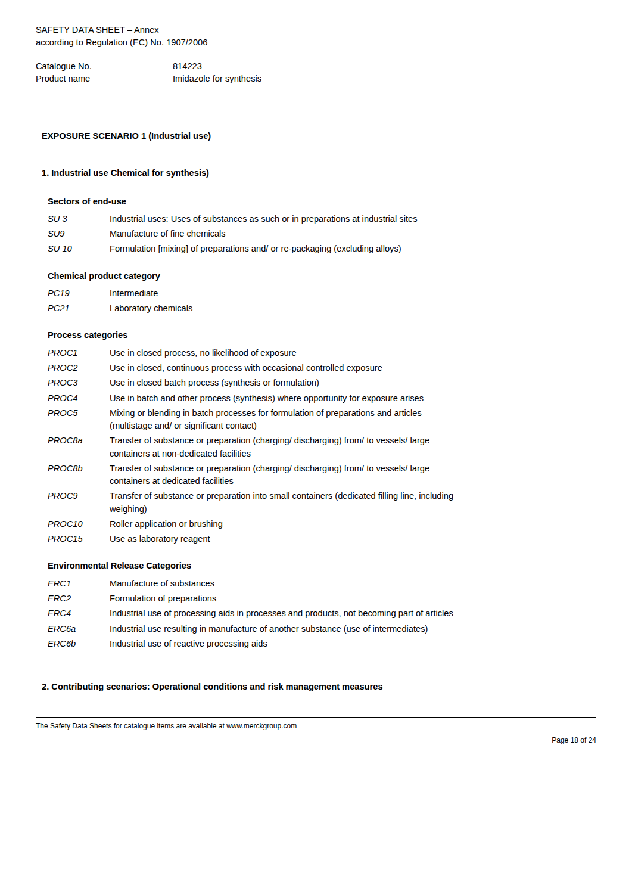SAFETY DATA SHEET – Annex
according to Regulation (EC) No. 1907/2006
| Catalogue No. | 814223 |
| Product name | Imidazole for synthesis |
EXPOSURE SCENARIO 1 (Industrial use)
1. Industrial use Chemical for synthesis)
Sectors of end-use
| SU 3 | Industrial uses: Uses of substances as such or in preparations at industrial sites |
| SU9 | Manufacture of fine chemicals |
| SU 10 | Formulation [mixing] of preparations and/ or re-packaging (excluding alloys) |
Chemical product category
| PC19 | Intermediate |
| PC21 | Laboratory chemicals |
Process categories
| PROC1 | Use in closed process, no likelihood of exposure |
| PROC2 | Use in closed, continuous process with occasional controlled exposure |
| PROC3 | Use in closed batch process (synthesis or formulation) |
| PROC4 | Use in batch and other process (synthesis) where opportunity for exposure arises |
| PROC5 | Mixing or blending in batch processes for formulation of preparations and articles (multistage and/ or significant contact) |
| PROC8a | Transfer of substance or preparation (charging/ discharging) from/ to vessels/ large containers at non-dedicated facilities |
| PROC8b | Transfer of substance or preparation (charging/ discharging) from/ to vessels/ large containers at dedicated facilities |
| PROC9 | Transfer of substance or preparation into small containers (dedicated filling line, including weighing) |
| PROC10 | Roller application or brushing |
| PROC15 | Use as laboratory reagent |
Environmental Release Categories
| ERC1 | Manufacture of substances |
| ERC2 | Formulation of preparations |
| ERC4 | Industrial use of processing aids in processes and products, not becoming part of articles |
| ERC6a | Industrial use resulting in manufacture of another substance (use of intermediates) |
| ERC6b | Industrial use of reactive processing aids |
2. Contributing scenarios: Operational conditions and risk management measures
The Safety Data Sheets for catalogue items are available at www.merckgroup.com Page 18 of 24